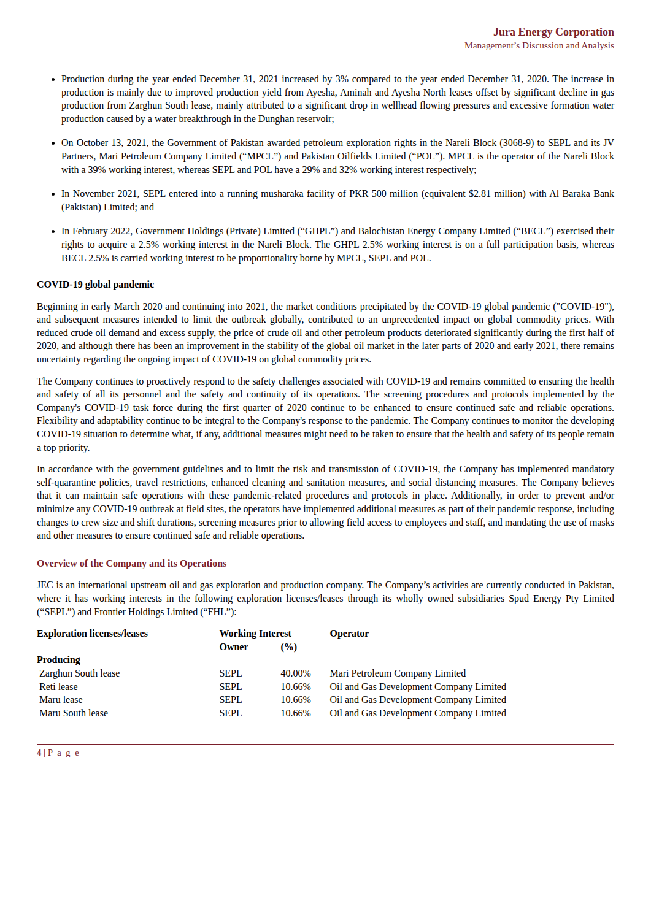Jura Energy Corporation Management’s Discussion and Analysis
Production during the year ended December 31, 2021 increased by 3% compared to the year ended December 31, 2020. The increase in production is mainly due to improved production yield from Ayesha, Aminah and Ayesha North leases offset by significant decline in gas production from Zarghun South lease, mainly attributed to a significant drop in wellhead flowing pressures and excessive formation water production caused by a water breakthrough in the Dunghan reservoir;
On October 13, 2021, the Government of Pakistan awarded petroleum exploration rights in the Nareli Block (3068-9) to SEPL and its JV Partners, Mari Petroleum Company Limited (“MPCL”) and Pakistan Oilfields Limited (“POL”). MPCL is the operator of the Nareli Block with a 39% working interest, whereas SEPL and POL have a 29% and 32% working interest respectively;
In November 2021, SEPL entered into a running musharaka facility of PKR 500 million (equivalent $2.81 million) with Al Baraka Bank (Pakistan) Limited; and
In February 2022, Government Holdings (Private) Limited (“GHPL”) and Balochistan Energy Company Limited (“BECL”) exercised their rights to acquire a 2.5% working interest in the Nareli Block. The GHPL 2.5% working interest is on a full participation basis, whereas BECL 2.5% is carried working interest to be proportionality borne by MPCL, SEPL and POL.
COVID-19 global pandemic
Beginning in early March 2020 and continuing into 2021, the market conditions precipitated by the COVID-19 global pandemic ("COVID-19"), and subsequent measures intended to limit the outbreak globally, contributed to an unprecedented impact on global commodity prices. With reduced crude oil demand and excess supply, the price of crude oil and other petroleum products deteriorated significantly during the first half of 2020, and although there has been an improvement in the stability of the global oil market in the later parts of 2020 and early 2021, there remains uncertainty regarding the ongoing impact of COVID-19 on global commodity prices.
The Company continues to proactively respond to the safety challenges associated with COVID-19 and remains committed to ensuring the health and safety of all its personnel and the safety and continuity of its operations. The screening procedures and protocols implemented by the Company's COVID-19 task force during the first quarter of 2020 continue to be enhanced to ensure continued safe and reliable operations. Flexibility and adaptability continue to be integral to the Company's response to the pandemic. The Company continues to monitor the developing COVID-19 situation to determine what, if any, additional measures might need to be taken to ensure that the health and safety of its people remain a top priority.
In accordance with the government guidelines and to limit the risk and transmission of COVID-19, the Company has implemented mandatory self-quarantine policies, travel restrictions, enhanced cleaning and sanitation measures, and social distancing measures. The Company believes that it can maintain safe operations with these pandemic-related procedures and protocols in place. Additionally, in order to prevent and/or minimize any COVID-19 outbreak at field sites, the operators have implemented additional measures as part of their pandemic response, including changes to crew size and shift durations, screening measures prior to allowing field access to employees and staff, and mandating the use of masks and other measures to ensure continued safe and reliable operations.
Overview of the Company and its Operations
JEC is an international upstream oil and gas exploration and production company. The Company’s activities are currently conducted in Pakistan, where it has working interests in the following exploration licenses/leases through its wholly owned subsidiaries Spud Energy Pty Limited (“SEPL”) and Frontier Holdings Limited (“FHL”):
| Exploration licenses/leases | Working Interest | Operator |
| --- | --- | --- |
| | Owner | (%) | |
| Producing |
| Zarghun South lease | SEPL | 40.00% | Mari Petroleum Company Limited |
| Reti lease | SEPL | 10.66% | Oil and Gas Development Company Limited |
| Maru lease | SEPL | 10.66% | Oil and Gas Development Company Limited |
| Maru South lease | SEPL | 10.66% | Oil and Gas Development Company Limited |
4 | P a g e